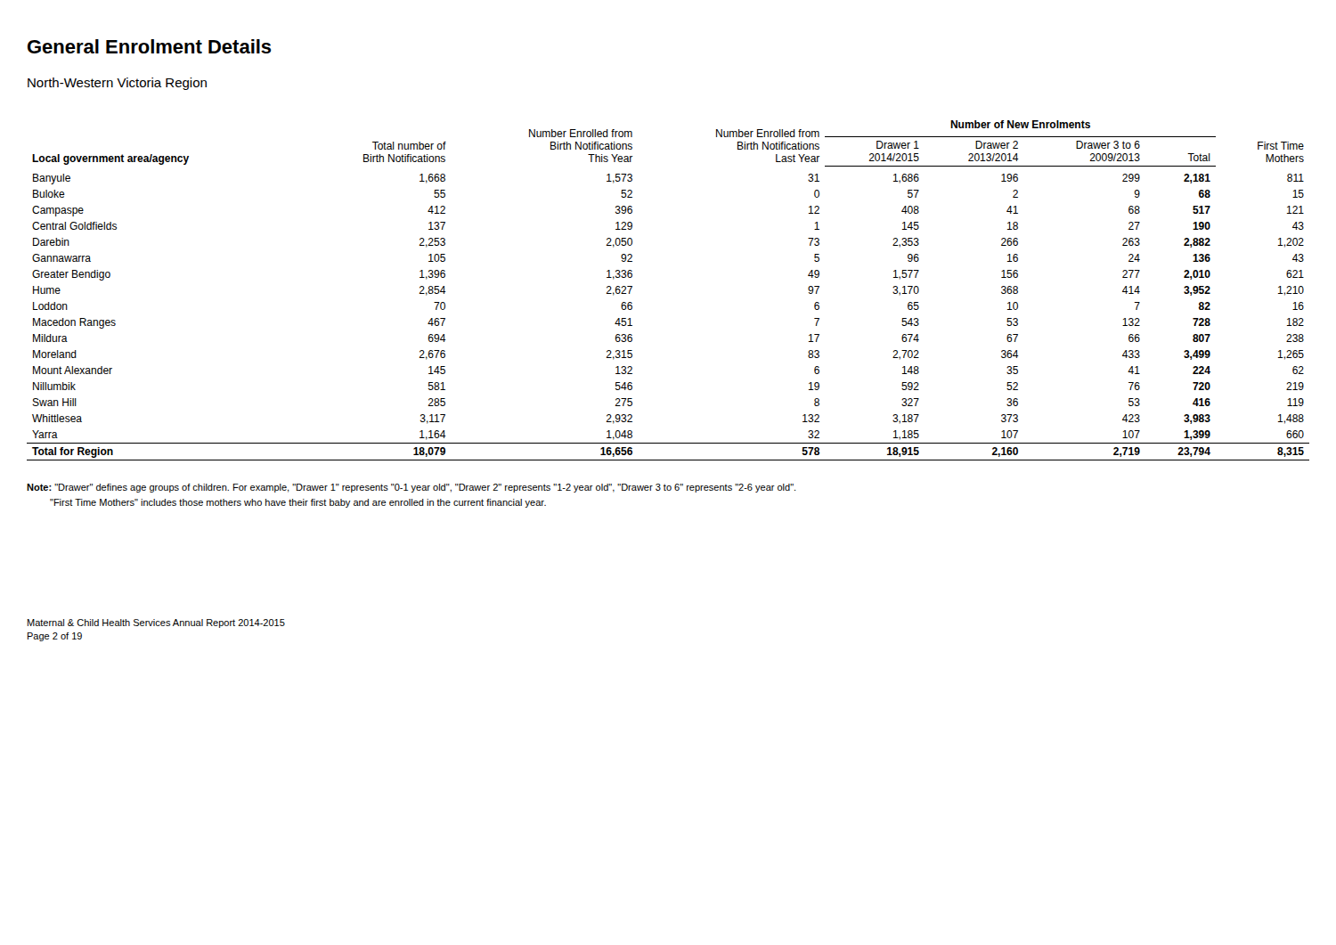General Enrolment Details
North-Western Victoria Region
| Local government area/agency | Total number of Birth Notifications | Number Enrolled from Birth Notifications This Year | Number Enrolled from Birth Notifications Last Year | Number of New Enrolments | First Time Mothers |
| --- | --- | --- | --- | --- | --- |
| Drawer 1 2014/2015 | Drawer 2 2013/2014 | Drawer 3 to 6 2009/2013 | Total |
| Banyule | 1,668 | 1,573 | 31 | 1,686 | 196 | 299 | 2,181 | 811 |
| Buloke | 55 | 52 | 0 | 57 | 2 | 9 | 68 | 15 |
| Campaspe | 412 | 396 | 12 | 408 | 41 | 68 | 517 | 121 |
| Central Goldfields | 137 | 129 | 1 | 145 | 18 | 27 | 190 | 43 |
| Darebin | 2,253 | 2,050 | 73 | 2,353 | 266 | 263 | 2,882 | 1,202 |
| Gannawarra | 105 | 92 | 5 | 96 | 16 | 24 | 136 | 43 |
| Greater Bendigo | 1,396 | 1,336 | 49 | 1,577 | 156 | 277 | 2,010 | 621 |
| Hume | 2,854 | 2,627 | 97 | 3,170 | 368 | 414 | 3,952 | 1,210 |
| Loddon | 70 | 66 | 6 | 65 | 10 | 7 | 82 | 16 |
| Macedon Ranges | 467 | 451 | 7 | 543 | 53 | 132 | 728 | 182 |
| Mildura | 694 | 636 | 17 | 674 | 67 | 66 | 807 | 238 |
| Moreland | 2,676 | 2,315 | 83 | 2,702 | 364 | 433 | 3,499 | 1,265 |
| Mount Alexander | 145 | 132 | 6 | 148 | 35 | 41 | 224 | 62 |
| Nillumbik | 581 | 546 | 19 | 592 | 52 | 76 | 720 | 219 |
| Swan Hill | 285 | 275 | 8 | 327 | 36 | 53 | 416 | 119 |
| Whittlesea | 3,117 | 2,932 | 132 | 3,187 | 373 | 423 | 3,983 | 1,488 |
| Yarra | 1,164 | 1,048 | 32 | 1,185 | 107 | 107 | 1,399 | 660 |
| Total for Region | 18,079 | 16,656 | 578 | 18,915 | 2,160 | 2,719 | 23,794 | 8,315 |
Note: "Drawer" defines age groups of children. For example, "Drawer 1" represents "0-1 year old", "Drawer 2" represents "1-2 year old", "Drawer 3 to 6" represents "2-6 year old". "First Time Mothers" includes those mothers who have their first baby and are enrolled in the current financial year.
Maternal & Child Health Services Annual Report 2014-2015
Page 2 of 19